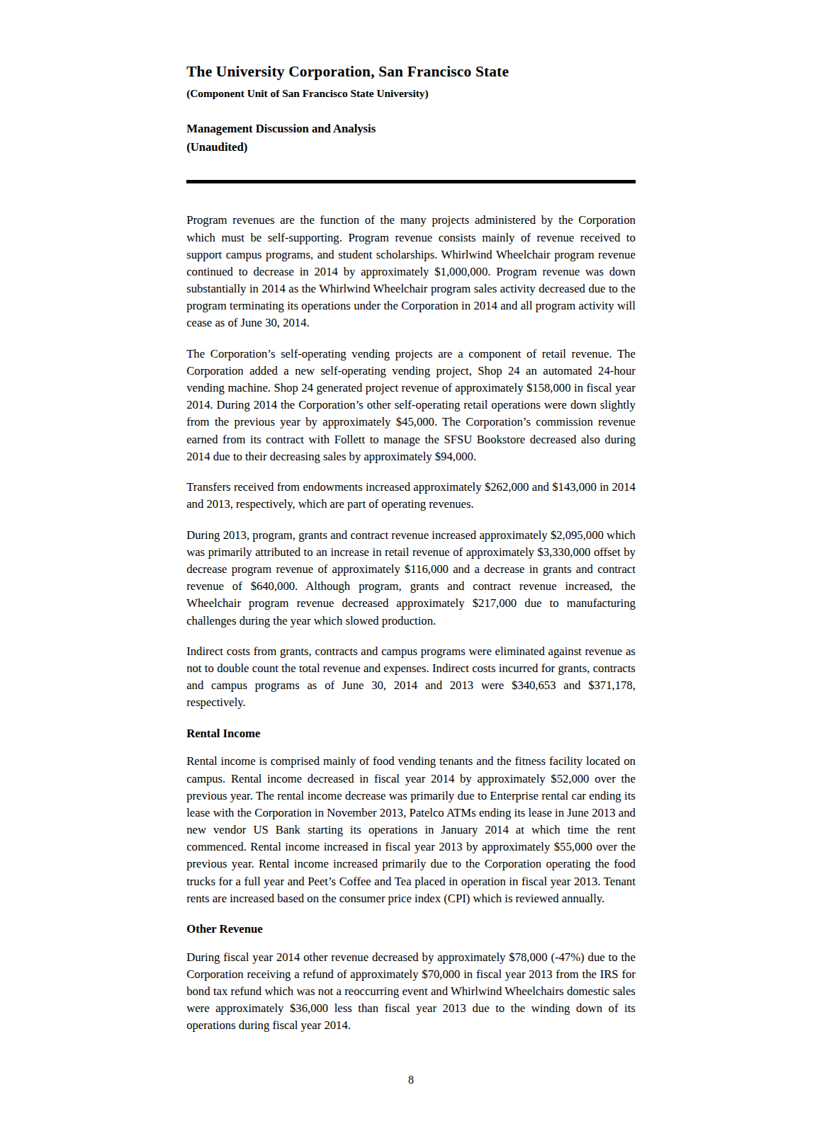The University Corporation, San Francisco State
(Component Unit of San Francisco State University)
Management Discussion and Analysis
(Unaudited)
Program revenues are the function of the many projects administered by the Corporation which must be self-supporting. Program revenue consists mainly of revenue received to support campus programs, and student scholarships. Whirlwind Wheelchair program revenue continued to decrease in 2014 by approximately $1,000,000. Program revenue was down substantially in 2014 as the Whirlwind Wheelchair program sales activity decreased due to the program terminating its operations under the Corporation in 2014 and all program activity will cease as of June 30, 2014.
The Corporation’s self-operating vending projects are a component of retail revenue. The Corporation added a new self-operating vending project, Shop 24 an automated 24-hour vending machine. Shop 24 generated project revenue of approximately $158,000 in fiscal year 2014. During 2014 the Corporation’s other self-operating retail operations were down slightly from the previous year by approximately $45,000. The Corporation’s commission revenue earned from its contract with Follett to manage the SFSU Bookstore decreased also during 2014 due to their decreasing sales by approximately $94,000.
Transfers received from endowments increased approximately $262,000 and $143,000 in 2014 and 2013, respectively, which are part of operating revenues.
During 2013, program, grants and contract revenue increased approximately $2,095,000 which was primarily attributed to an increase in retail revenue of approximately $3,330,000 offset by decrease program revenue of approximately $116,000 and a decrease in grants and contract revenue of $640,000. Although program, grants and contract revenue increased, the Wheelchair program revenue decreased approximately $217,000 due to manufacturing challenges during the year which slowed production.
Indirect costs from grants, contracts and campus programs were eliminated against revenue as not to double count the total revenue and expenses. Indirect costs incurred for grants, contracts and campus programs as of June 30, 2014 and 2013 were $340,653 and $371,178, respectively.
Rental Income
Rental income is comprised mainly of food vending tenants and the fitness facility located on campus. Rental income decreased in fiscal year 2014 by approximately $52,000 over the previous year. The rental income decrease was primarily due to Enterprise rental car ending its lease with the Corporation in November 2013, Patelco ATMs ending its lease in June 2013 and new vendor US Bank starting its operations in January 2014 at which time the rent commenced. Rental income increased in fiscal year 2013 by approximately $55,000 over the previous year. Rental income increased primarily due to the Corporation operating the food trucks for a full year and Peet’s Coffee and Tea placed in operation in fiscal year 2013. Tenant rents are increased based on the consumer price index (CPI) which is reviewed annually.
Other Revenue
During fiscal year 2014 other revenue decreased by approximately $78,000 (-47%) due to the Corporation receiving a refund of approximately $70,000 in fiscal year 2013 from the IRS for bond tax refund which was not a reoccurring event and Whirlwind Wheelchairs domestic sales were approximately $36,000 less than fiscal year 2013 due to the winding down of its operations during fiscal year 2014.
8